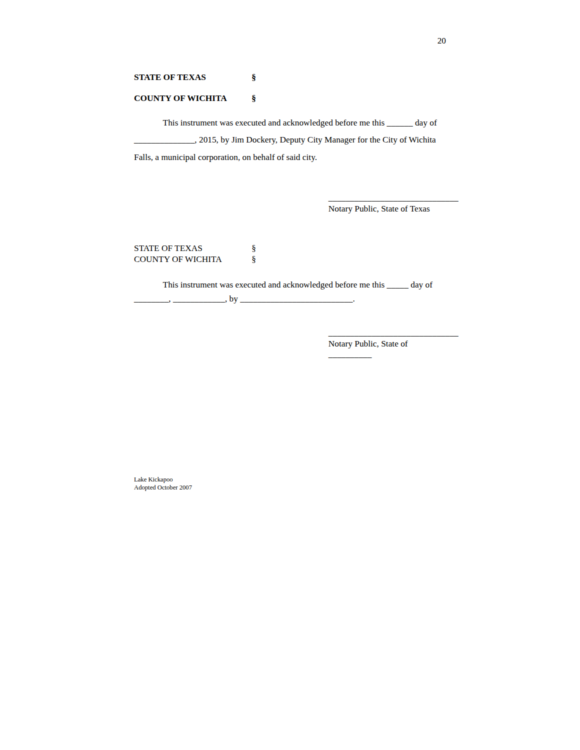20
STATE OF TEXAS§
COUNTY OF WICHITA§
This instrument was executed and acknowledged before me this ______ day of ______________, 2015, by Jim Dockery, Deputy City Manager for the City of Wichita Falls, a municipal corporation, on behalf of said city.
______________________________ Notary Public, State of Texas
STATE OF TEXAS§
COUNTY OF WICHITA§
This instrument was executed and acknowledged before me this _____ day of ________, ____________, by __________________________.
______________________________ Notary Public, State of __________
Lake Kickapoo
Adopted October 2007